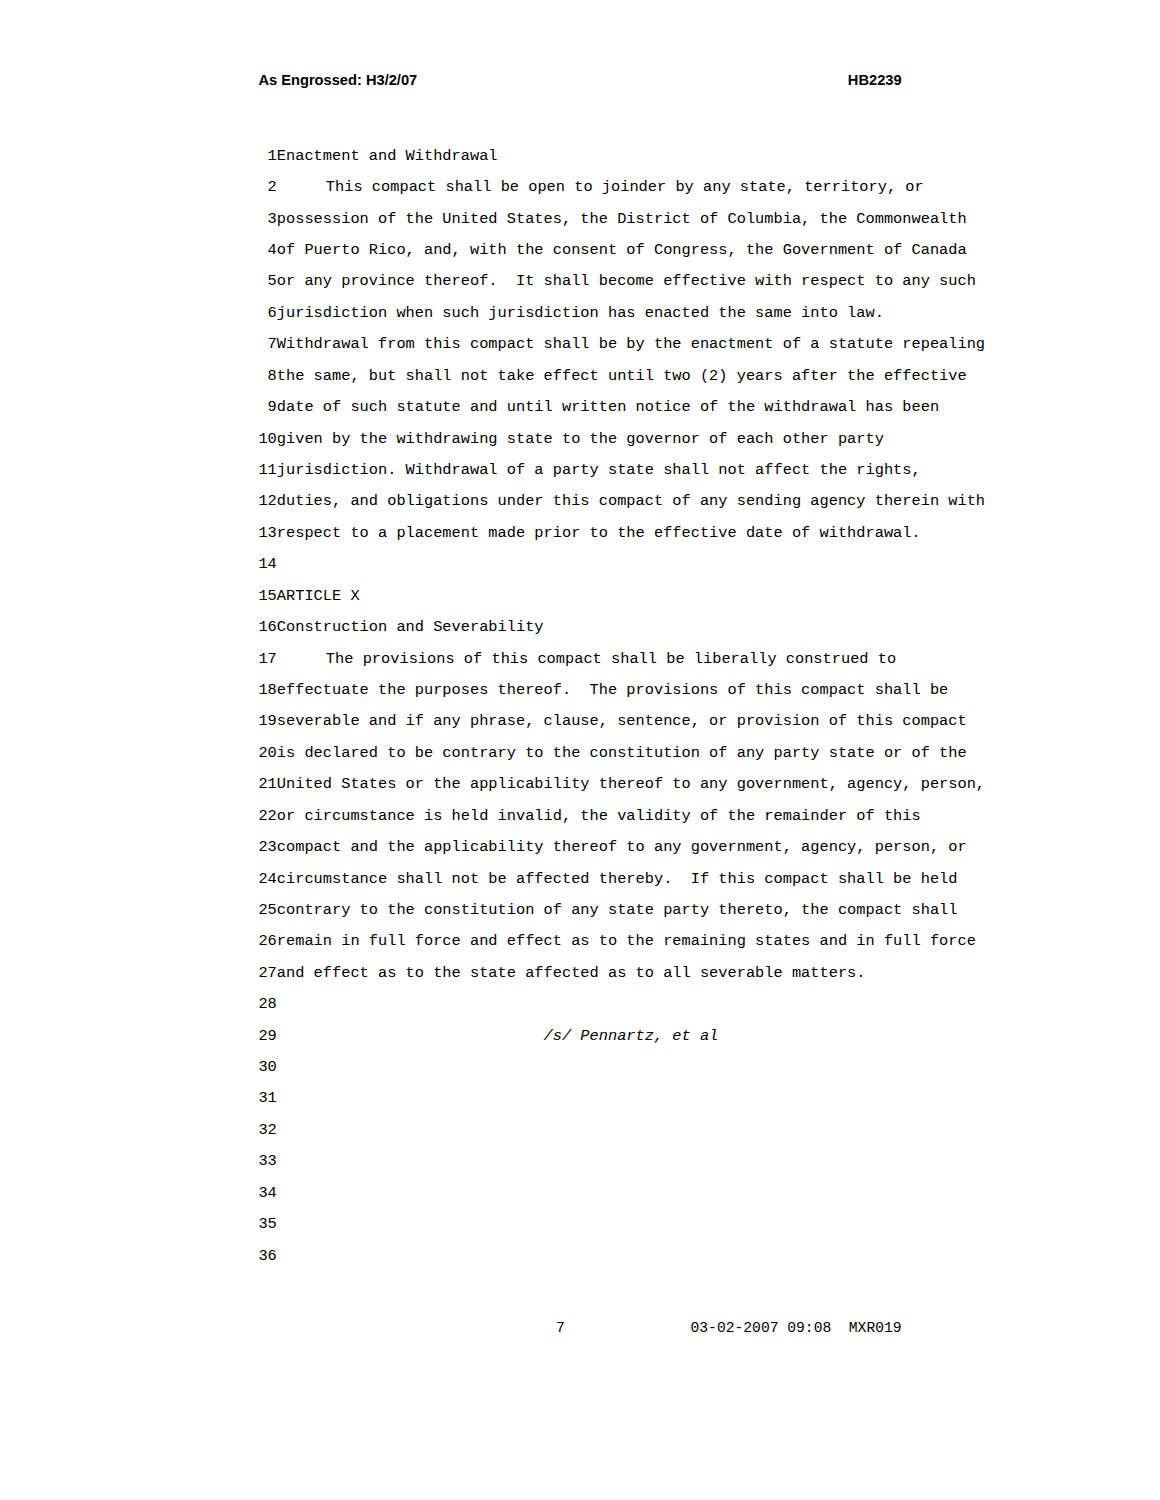As Engrossed: H3/2/07 HB2239
| 1 | Enactment and Withdrawal |
| 2 | This compact shall be open to joinder by any state, territory, or |
| 3 | possession of the United States, the District of Columbia, the Commonwealth |
| 4 | of Puerto Rico, and, with the consent of Congress, the Government of Canada |
| 5 | or any province thereof. It shall become effective with respect to any such |
| 6 | jurisdiction when such jurisdiction has enacted the same into law. |
| 7 | Withdrawal from this compact shall be by the enactment of a statute repealing |
| 8 | the same, but shall not take effect until two (2) years after the effective |
| 9 | date of such statute and until written notice of the withdrawal has been |
| 10 | given by the withdrawing state to the governor of each other party |
| 11 | jurisdiction. Withdrawal of a party state shall not affect the rights, |
| 12 | duties, and obligations under this compact of any sending agency therein with |
| 13 | respect to a placement made prior to the effective date of withdrawal. |
| 14 | |
| 15 | ARTICLE X |
| 16 | Construction and Severability |
| 17 | The provisions of this compact shall be liberally construed to |
| 18 | effectuate the purposes thereof. The provisions of this compact shall be |
| 19 | severable and if any phrase, clause, sentence, or provision of this compact |
| 20 | is declared to be contrary to the constitution of any party state or of the |
| 21 | United States or the applicability thereof to any government, agency, person, |
| 22 | or circumstance is held invalid, the validity of the remainder of this |
| 23 | compact and the applicability thereof to any government, agency, person, or |
| 24 | circumstance shall not be affected thereby. If this compact shall be held |
| 25 | contrary to the constitution of any state party thereto, the compact shall |
| 26 | remain in full force and effect as to the remaining states and in full force |
| 27 | and effect as to the state affected as to all severable matters. |
| 28 | |
| 29 | /s/ Pennartz, et al |
| 30 | |
| 31 | |
| 32 | |
| 33 | |
| 34 | |
| 35 | |
| 36 | |
7 03-02-2007 09:08 MXR019